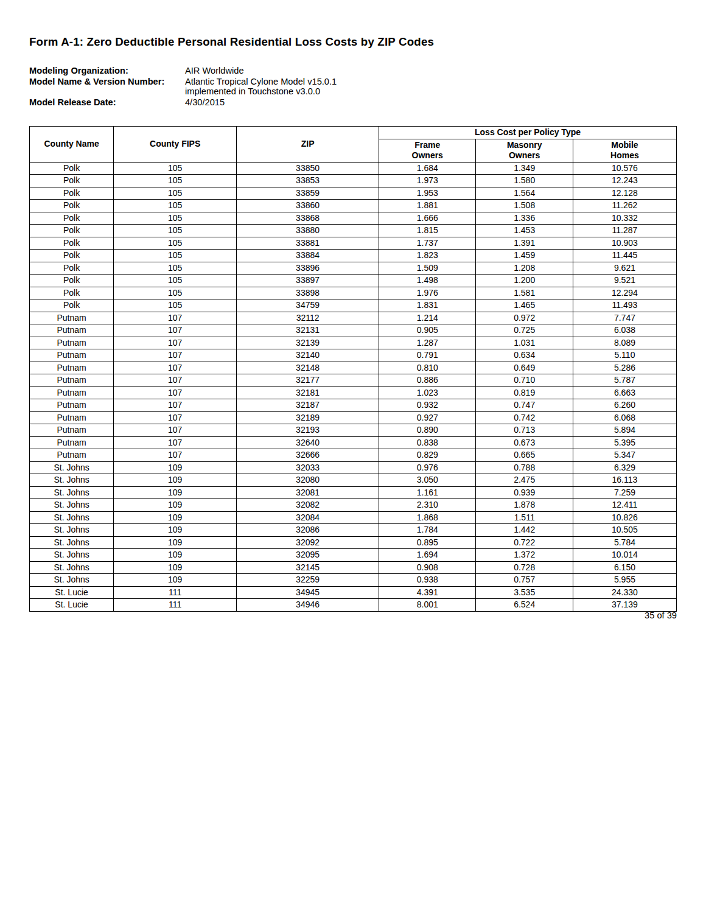Form A-1: Zero Deductible Personal Residential Loss Costs by ZIP Codes
| Modeling Organization: | AIR Worldwide |
| Model Name & Version Number: | Atlantic Tropical Cylone Model v15.0.1 implemented in Touchstone v3.0.0 |
| Model Release Date: | 4/30/2015 |
| County Name | County FIPS | ZIP | Loss Cost per Policy Type |
| --- | --- | --- | --- |
| Frame Owners | Masonry Owners | Mobile Homes |
| Polk | 105 | 33850 | 1.684 | 1.349 | 10.576 |
| Polk | 105 | 33853 | 1.973 | 1.580 | 12.243 |
| Polk | 105 | 33859 | 1.953 | 1.564 | 12.128 |
| Polk | 105 | 33860 | 1.881 | 1.508 | 11.262 |
| Polk | 105 | 33868 | 1.666 | 1.336 | 10.332 |
| Polk | 105 | 33880 | 1.815 | 1.453 | 11.287 |
| Polk | 105 | 33881 | 1.737 | 1.391 | 10.903 |
| Polk | 105 | 33884 | 1.823 | 1.459 | 11.445 |
| Polk | 105 | 33896 | 1.509 | 1.208 | 9.621 |
| Polk | 105 | 33897 | 1.498 | 1.200 | 9.521 |
| Polk | 105 | 33898 | 1.976 | 1.581 | 12.294 |
| Polk | 105 | 34759 | 1.831 | 1.465 | 11.493 |
| Putnam | 107 | 32112 | 1.214 | 0.972 | 7.747 |
| Putnam | 107 | 32131 | 0.905 | 0.725 | 6.038 |
| Putnam | 107 | 32139 | 1.287 | 1.031 | 8.089 |
| Putnam | 107 | 32140 | 0.791 | 0.634 | 5.110 |
| Putnam | 107 | 32148 | 0.810 | 0.649 | 5.286 |
| Putnam | 107 | 32177 | 0.886 | 0.710 | 5.787 |
| Putnam | 107 | 32181 | 1.023 | 0.819 | 6.663 |
| Putnam | 107 | 32187 | 0.932 | 0.747 | 6.260 |
| Putnam | 107 | 32189 | 0.927 | 0.742 | 6.068 |
| Putnam | 107 | 32193 | 0.890 | 0.713 | 5.894 |
| Putnam | 107 | 32640 | 0.838 | 0.673 | 5.395 |
| Putnam | 107 | 32666 | 0.829 | 0.665 | 5.347 |
| St. Johns | 109 | 32033 | 0.976 | 0.788 | 6.329 |
| St. Johns | 109 | 32080 | 3.050 | 2.475 | 16.113 |
| St. Johns | 109 | 32081 | 1.161 | 0.939 | 7.259 |
| St. Johns | 109 | 32082 | 2.310 | 1.878 | 12.411 |
| St. Johns | 109 | 32084 | 1.868 | 1.511 | 10.826 |
| St. Johns | 109 | 32086 | 1.784 | 1.442 | 10.505 |
| St. Johns | 109 | 32092 | 0.895 | 0.722 | 5.784 |
| St. Johns | 109 | 32095 | 1.694 | 1.372 | 10.014 |
| St. Johns | 109 | 32145 | 0.908 | 0.728 | 6.150 |
| St. Johns | 109 | 32259 | 0.938 | 0.757 | 5.955 |
| St. Lucie | 111 | 34945 | 4.391 | 3.535 | 24.330 |
| St. Lucie | 111 | 34946 | 8.001 | 6.524 | 37.139 |
35 of 39